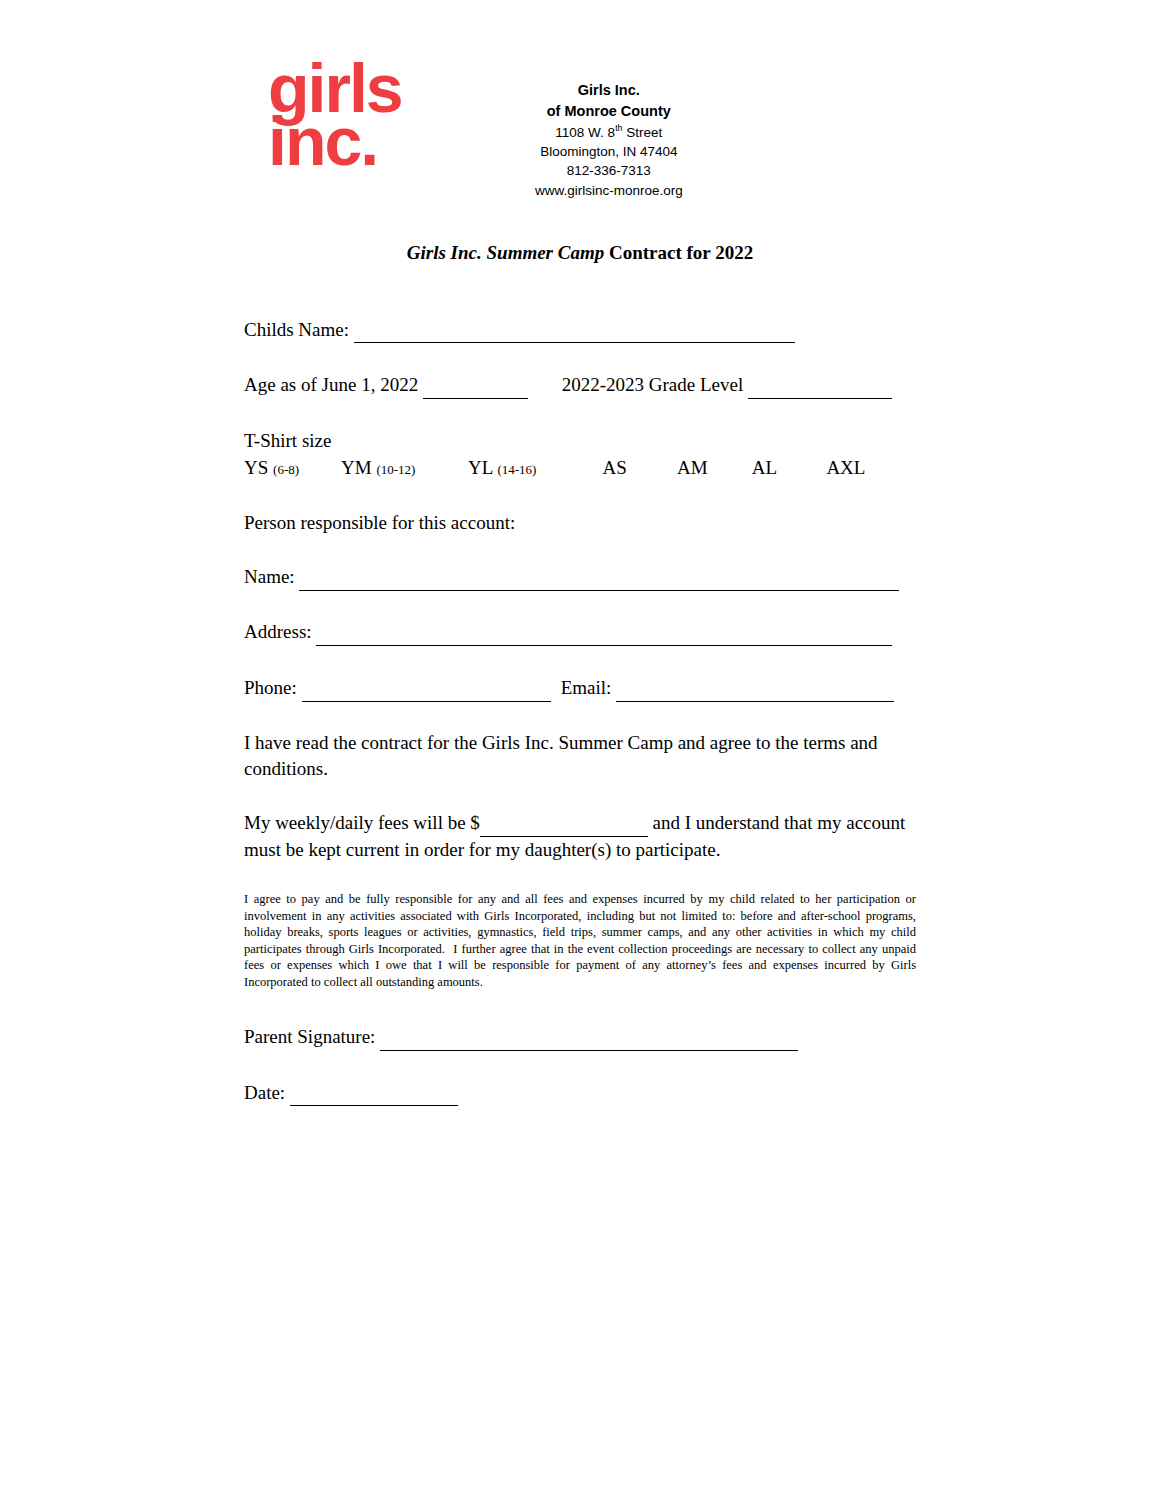girls inc.
Girls Inc.
of Monroe County
1108 W. 8th Street
Bloomington, IN 47404
812-336-7313
www.girlsinc-monroe.org
Girls Inc. Summer Camp Contract for 2022
Childs Name:
Age as of June 1, 2022 2022-2023 Grade Level
T-Shirt size
| YS (6-8) | YM (10-12) | YL (14-16) | AS | AM | AL | AXL |
Person responsible for this account:
Name:
Address:
Phone: Email:
I have read the contract for the Girls Inc. Summer Camp and agree to the terms and conditions.
My weekly/daily fees will be $ and I understand that my account must be kept current in order for my daughter(s) to participate.
I agree to pay and be fully responsible for any and all fees and expenses incurred by my child related to her participation or involvement in any activities associated with Girls Incorporated, including but not limited to: before and after-school programs, holiday breaks, sports leagues or activities, gymnastics, field trips, summer camps, and any other activities in which my child participates through Girls Incorporated. I further agree that in the event collection proceedings are necessary to collect any unpaid fees or expenses which I owe that I will be responsible for payment of any attorney’s fees and expenses incurred by Girls Incorporated to collect all outstanding amounts.
Parent Signature:
Date: